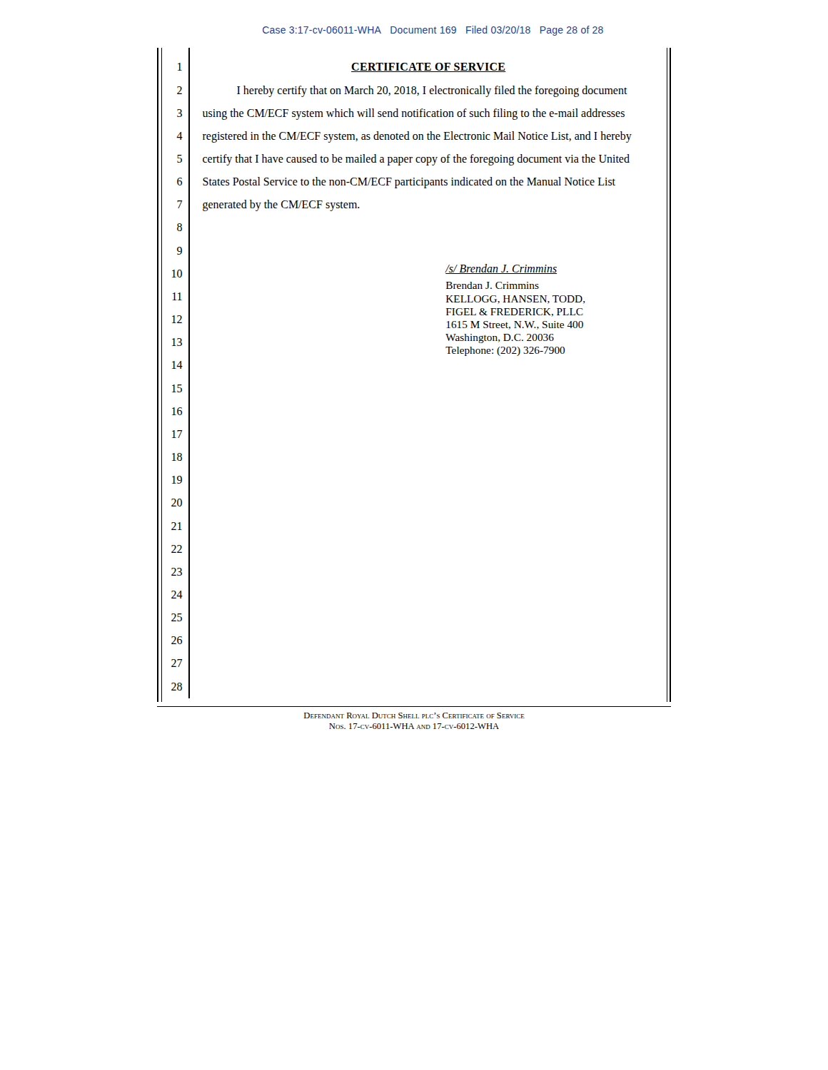Case 3:17-cv-06011-WHA Document 169 Filed 03/20/18 Page 28 of 28
1
2
3
4
5
6
7
8
9
10
11
12
13
14
15
16
17
18
19
20
21
22
23
24
25
26
27
28
CERTIFICATE OF SERVICE
I hereby certify that on March 20, 2018, I electronically filed the foregoing document using the CM/ECF system which will send notification of such filing to the e-mail addresses registered in the CM/ECF system, as denoted on the Electronic Mail Notice List, and I hereby certify that I have caused to be mailed a paper copy of the foregoing document via the United States Postal Service to the non-CM/ECF participants indicated on the Manual Notice List generated by the CM/ECF system.
/s/ Brendan J. Crimmins
Brendan J. Crimmins
KELLOGG, HANSEN, TODD,
FIGEL & FREDERICK, PLLC
1615 M Street, N.W., Suite 400
Washington, D.C. 20036
Telephone: (202) 326-7900
Defendant Royal Dutch Shell plc’s Certificate of Service
Nos. 17-cv-6011-WHA and 17-cv-6012-WHA